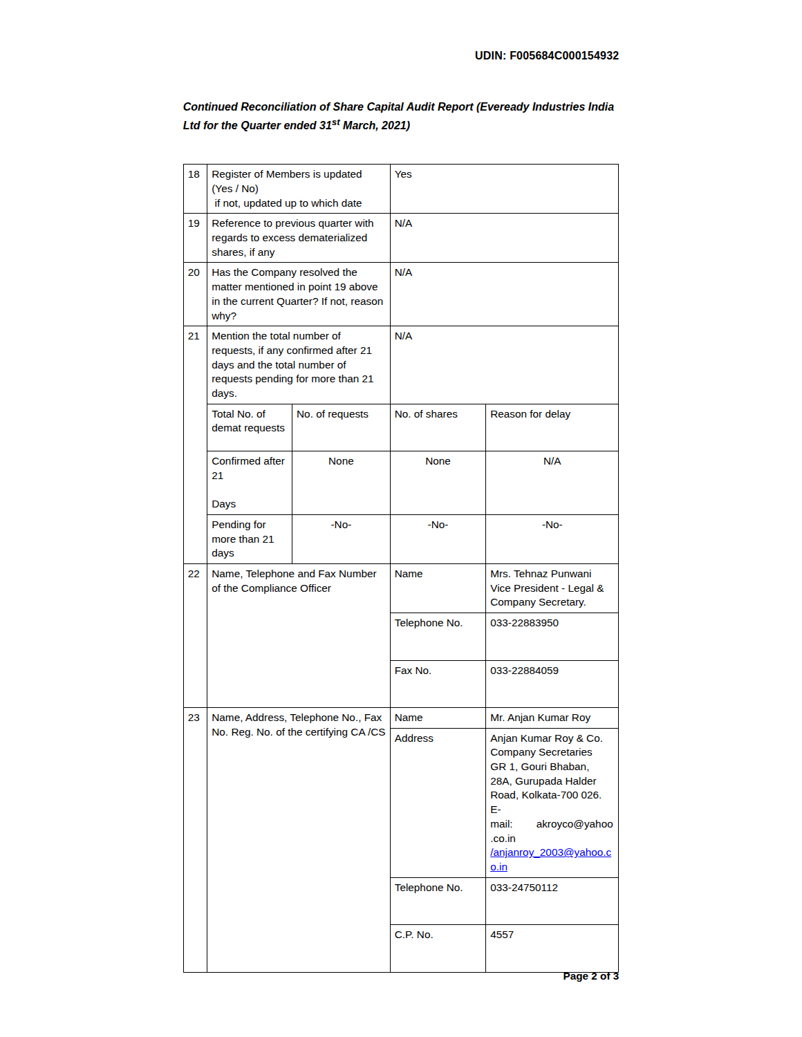UDIN: F005684C000154932
Continued Reconciliation of Share Capital Audit Report (Eveready Industries India Ltd for the Quarter ended 31st March, 2021)
| 18 | Register of Members is updated (Yes / No) if not, updated up to which date | Yes |
| 19 | Reference to previous quarter with regards to excess dematerialized shares, if any | N/A |
| 20 | Has the Company resolved the matter mentioned in point 19 above in the current Quarter? If not, reason why? | N/A |
| 21 | Mention the total number of requests, if any confirmed after 21 days and the total number of requests pending for more than 21 days. | N/A |
| Total No. of demat requests | No. of requests | No. of shares | Reason for delay |
| Confirmed after 21 Days | None | None | N/A |
| Pending for more than 21 days | -No- | -No- | -No- |
| 22 | Name, Telephone and Fax Number of the Compliance Officer | Name | Mrs. Tehnaz Punwani Vice President - Legal & Company Secretary. |
| Telephone No. | 033-22883950 |
| Fax No. | 033-22884059 |
| 23 | Name, Address, Telephone No., Fax No. Reg. No. of the certifying CA /CS | Name | Mr. Anjan Kumar Roy |
| Address | Anjan Kumar Roy & Co. Company Secretaries GR 1, Gouri Bhaban, 28A, Gurupada Halder Road, Kolkata-700 026. E-mail: akroyco@yahoo.co.in /anjanroy_2003@yahoo.co.in |
| Telephone No. | 033-24750112 |
| C.P. No. | 4557 |
Page 2 of 3